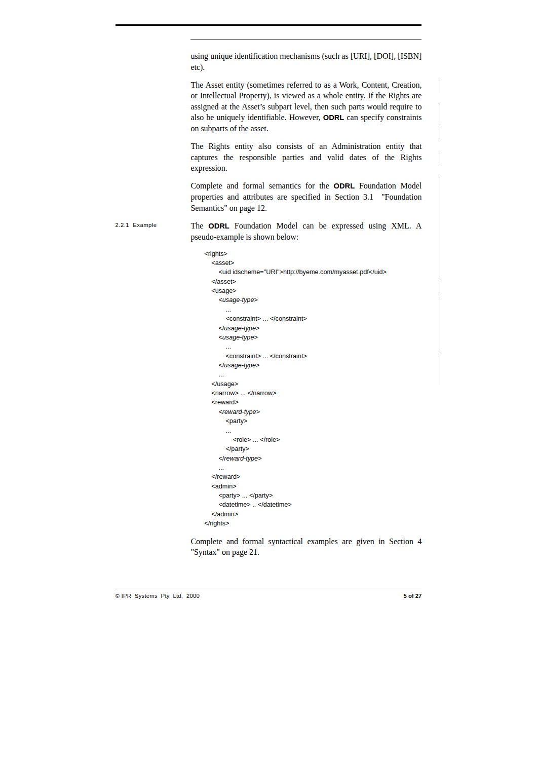using unique identification mechanisms (such as [URI], [DOI], [ISBN] etc).
The Asset entity (sometimes referred to as a Work, Content, Creation, or Intellectual Property), is viewed as a whole entity. If the Rights are assigned at the Asset’s subpart level, then such parts would require to also be uniquely identifiable. However, ODRL can specify constraints on subparts of the asset.
The Rights entity also consists of an Administration entity that captures the responsible parties and valid dates of the Rights expression.
Complete and formal semantics for the ODRL Foundation Model properties and attributes are specified in Section 3.1 "Foundation Semantics" on page 12.
2.2.1 Example
The ODRL Foundation Model can be expressed using XML. A pseudo-example is shown below:
<rights> <asset> <uid idscheme="URI">http://byeme.com/myasset.pdf</uid> </asset> <usage> <usage-type> ... <constraint> ... </constraint> </usage-type> <usage-type> ... <constraint> ... </constraint> </usage-type> ... </usage> <narrow> ... </narrow> <reward> <reward-type> <party> ... <role> ... </role> </party> </reward-type> ... </reward> <admin> <party> ... </party> <datetime> .. </datetime> </admin> </rights>
Complete and formal syntactical examples are given in Section 4 "Syntax" on page 21.
© IPR Systems Pty Ltd, 2000
5 of 27